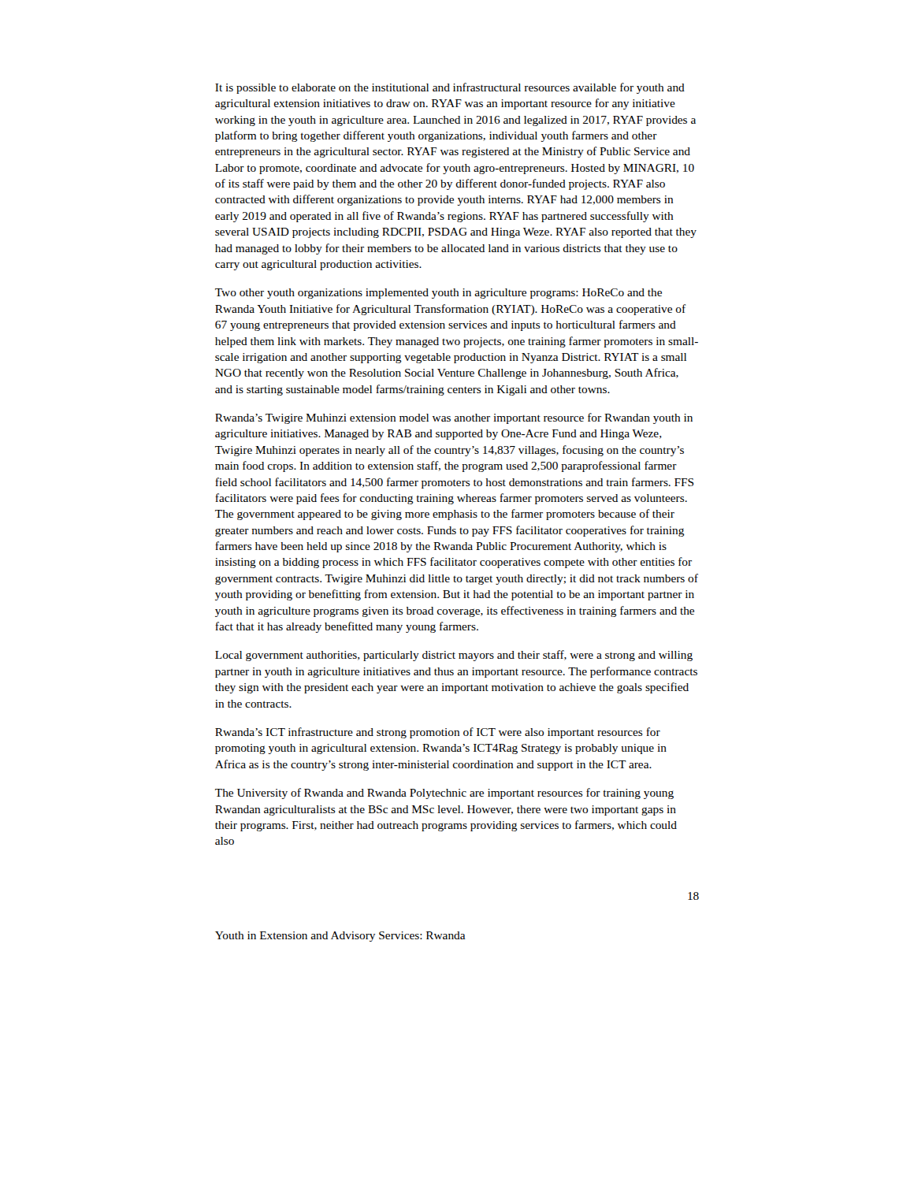It is possible to elaborate on the institutional and infrastructural resources available for youth and agricultural extension initiatives to draw on. RYAF was an important resource for any initiative working in the youth in agriculture area. Launched in 2016 and legalized in 2017, RYAF provides a platform to bring together different youth organizations, individual youth farmers and other entrepreneurs in the agricultural sector. RYAF was registered at the Ministry of Public Service and Labor to promote, coordinate and advocate for youth agro-entrepreneurs. Hosted by MINAGRI, 10 of its staff were paid by them and the other 20 by different donor-funded projects. RYAF also contracted with different organizations to provide youth interns. RYAF had 12,000 members in early 2019 and operated in all five of Rwanda’s regions. RYAF has partnered successfully with several USAID projects including RDCPII, PSDAG and Hinga Weze. RYAF also reported that they had managed to lobby for their members to be allocated land in various districts that they use to carry out agricultural production activities.
Two other youth organizations implemented youth in agriculture programs: HoReCo and the Rwanda Youth Initiative for Agricultural Transformation (RYIAT). HoReCo was a cooperative of 67 young entrepreneurs that provided extension services and inputs to horticultural farmers and helped them link with markets. They managed two projects, one training farmer promoters in small-scale irrigation and another supporting vegetable production in Nyanza District. RYIAT is a small NGO that recently won the Resolution Social Venture Challenge in Johannesburg, South Africa, and is starting sustainable model farms/training centers in Kigali and other towns.
Rwanda’s Twigire Muhinzi extension model was another important resource for Rwandan youth in agriculture initiatives. Managed by RAB and supported by One-Acre Fund and Hinga Weze, Twigire Muhinzi operates in nearly all of the country’s 14,837 villages, focusing on the country’s main food crops. In addition to extension staff, the program used 2,500 paraprofessional farmer field school facilitators and 14,500 farmer promoters to host demonstrations and train farmers. FFS facilitators were paid fees for conducting training whereas farmer promoters served as volunteers. The government appeared to be giving more emphasis to the farmer promoters because of their greater numbers and reach and lower costs. Funds to pay FFS facilitator cooperatives for training farmers have been held up since 2018 by the Rwanda Public Procurement Authority, which is insisting on a bidding process in which FFS facilitator cooperatives compete with other entities for government contracts. Twigire Muhinzi did little to target youth directly; it did not track numbers of youth providing or benefitting from extension. But it had the potential to be an important partner in youth in agriculture programs given its broad coverage, its effectiveness in training farmers and the fact that it has already benefitted many young farmers.
Local government authorities, particularly district mayors and their staff, were a strong and willing partner in youth in agriculture initiatives and thus an important resource. The performance contracts they sign with the president each year were an important motivation to achieve the goals specified in the contracts.
Rwanda’s ICT infrastructure and strong promotion of ICT were also important resources for promoting youth in agricultural extension. Rwanda’s ICT4Rag Strategy is probably unique in Africa as is the country’s strong inter-ministerial coordination and support in the ICT area.
The University of Rwanda and Rwanda Polytechnic are important resources for training young Rwandan agriculturalists at the BSc and MSc level. However, there were two important gaps in their programs. First, neither had outreach programs providing services to farmers, which could also
18
Youth in Extension and Advisory Services: Rwanda